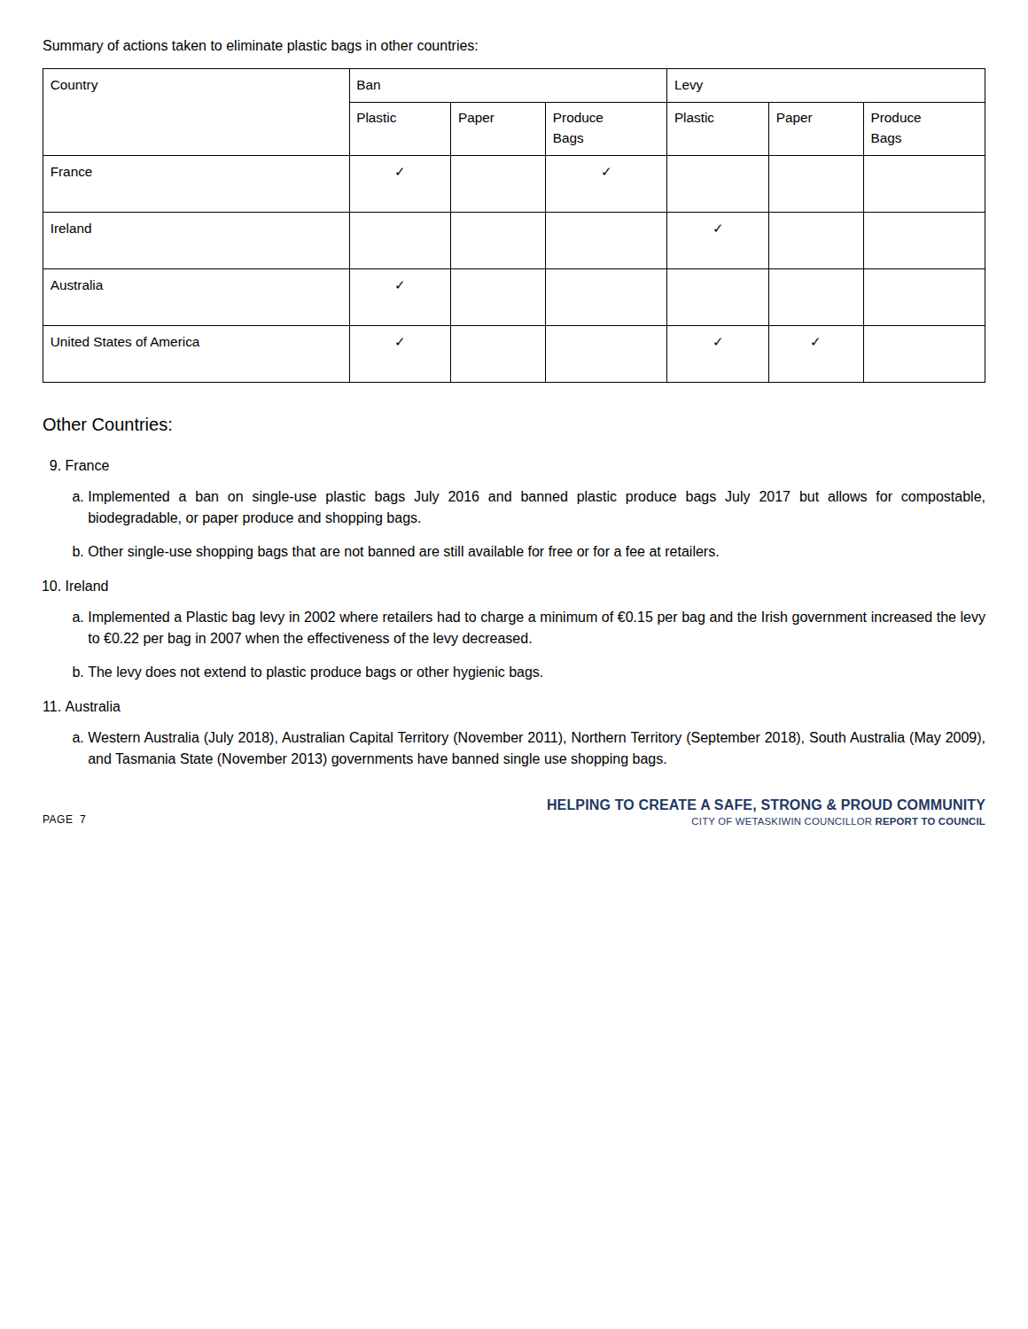Summary of actions taken to eliminate plastic bags in other countries:
| Country | Ban | Levy |
| --- | --- | --- |
| Plastic | Paper | Produce Bags | Plastic | Paper | Produce Bags |
| France | ✓ | | ✓ | | | |
| Ireland | | | | ✓ | | |
| Australia | ✓ | | | | | |
| United States of America | ✓ | | | ✓ | ✓ | |
Other Countries:
France
Implemented a ban on single-use plastic bags July 2016 and banned plastic produce bags July 2017 but allows for compostable, biodegradable, or paper produce and shopping bags.
Other single-use shopping bags that are not banned are still available for free or for a fee at retailers.
Ireland
Implemented a Plastic bag levy in 2002 where retailers had to charge a minimum of €0.15 per bag and the Irish government increased the levy to €0.22 per bag in 2007 when the effectiveness of the levy decreased.
The levy does not extend to plastic produce bags or other hygienic bags.
Australia
Western Australia (July 2018), Australian Capital Territory (November 2011), Northern Territory (September 2018), South Australia (May 2009), and Tasmania State (November 2013) governments have banned single use shopping bags.
PAGE 7
HELPING TO CREATE A SAFE, STRONG & PROUD COMMUNITY
CITY OF WETASKIWIN COUNCILLOR REPORT TO COUNCIL